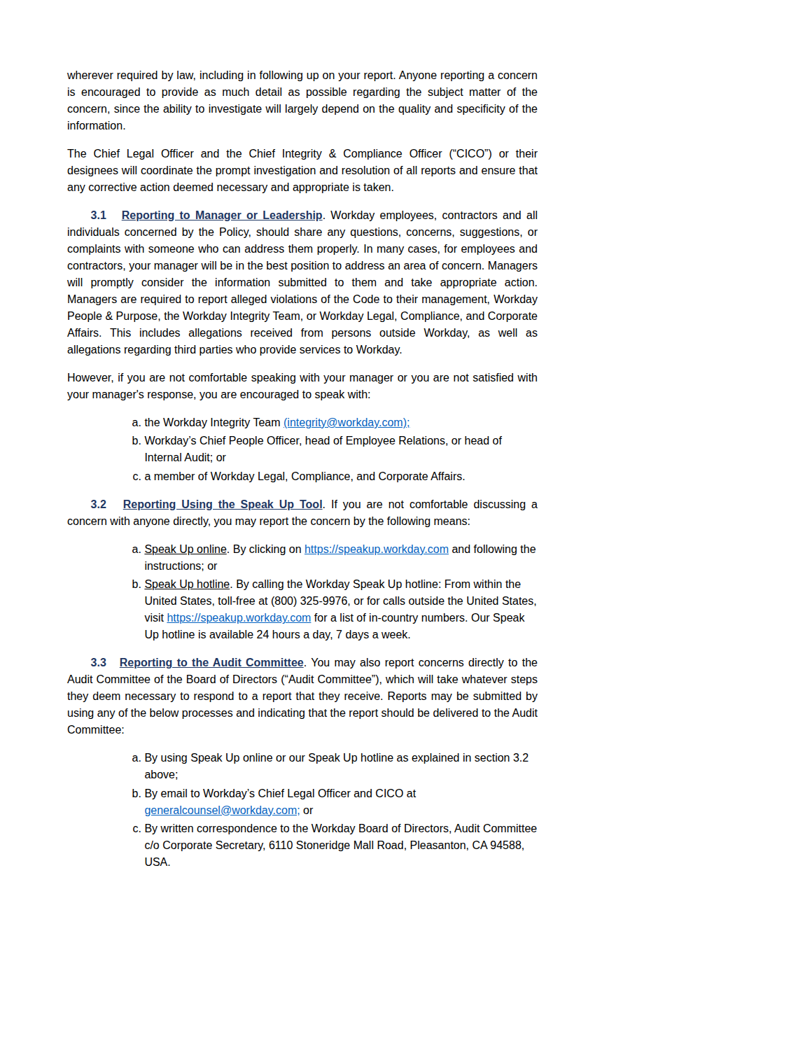wherever required by law, including in following up on your report. Anyone reporting a concern is encouraged to provide as much detail as possible regarding the subject matter of the concern, since the ability to investigate will largely depend on the quality and specificity of the information.
The Chief Legal Officer and the Chief Integrity & Compliance Officer (“CICO”) or their designees will coordinate the prompt investigation and resolution of all reports and ensure that any corrective action deemed necessary and appropriate is taken.
3.1 Reporting to Manager or Leadership. Workday employees, contractors and all individuals concerned by the Policy, should share any questions, concerns, suggestions, or complaints with someone who can address them properly. In many cases, for employees and contractors, your manager will be in the best position to address an area of concern. Managers will promptly consider the information submitted to them and take appropriate action. Managers are required to report alleged violations of the Code to their management, Workday People & Purpose, the Workday Integrity Team, or Workday Legal, Compliance, and Corporate Affairs. This includes allegations received from persons outside Workday, as well as allegations regarding third parties who provide services to Workday.
However, if you are not comfortable speaking with your manager or you are not satisfied with your manager's response, you are encouraged to speak with:
the Workday Integrity Team (integrity@workday.com);
Workday’s Chief People Officer, head of Employee Relations, or head of Internal Audit; or
a member of Workday Legal, Compliance, and Corporate Affairs.
3.2 Reporting Using the Speak Up Tool. If you are not comfortable discussing a concern with anyone directly, you may report the concern by the following means:
Speak Up online. By clicking on https://speakup.workday.com and following the instructions; or
Speak Up hotline. By calling the Workday Speak Up hotline: From within the United States, toll-free at (800) 325-9976, or for calls outside the United States, visit https://speakup.workday.com for a list of in-country numbers. Our Speak Up hotline is available 24 hours a day, 7 days a week.
3.3 Reporting to the Audit Committee. You may also report concerns directly to the Audit Committee of the Board of Directors (“Audit Committee”), which will take whatever steps they deem necessary to respond to a report that they receive. Reports may be submitted by using any of the below processes and indicating that the report should be delivered to the Audit Committee:
By using Speak Up online or our Speak Up hotline as explained in section 3.2 above;
By email to Workday’s Chief Legal Officer and CICO at generalcounsel@workday.com; or
By written correspondence to the Workday Board of Directors, Audit Committee c/o Corporate Secretary, 6110 Stoneridge Mall Road, Pleasanton, CA 94588, USA.